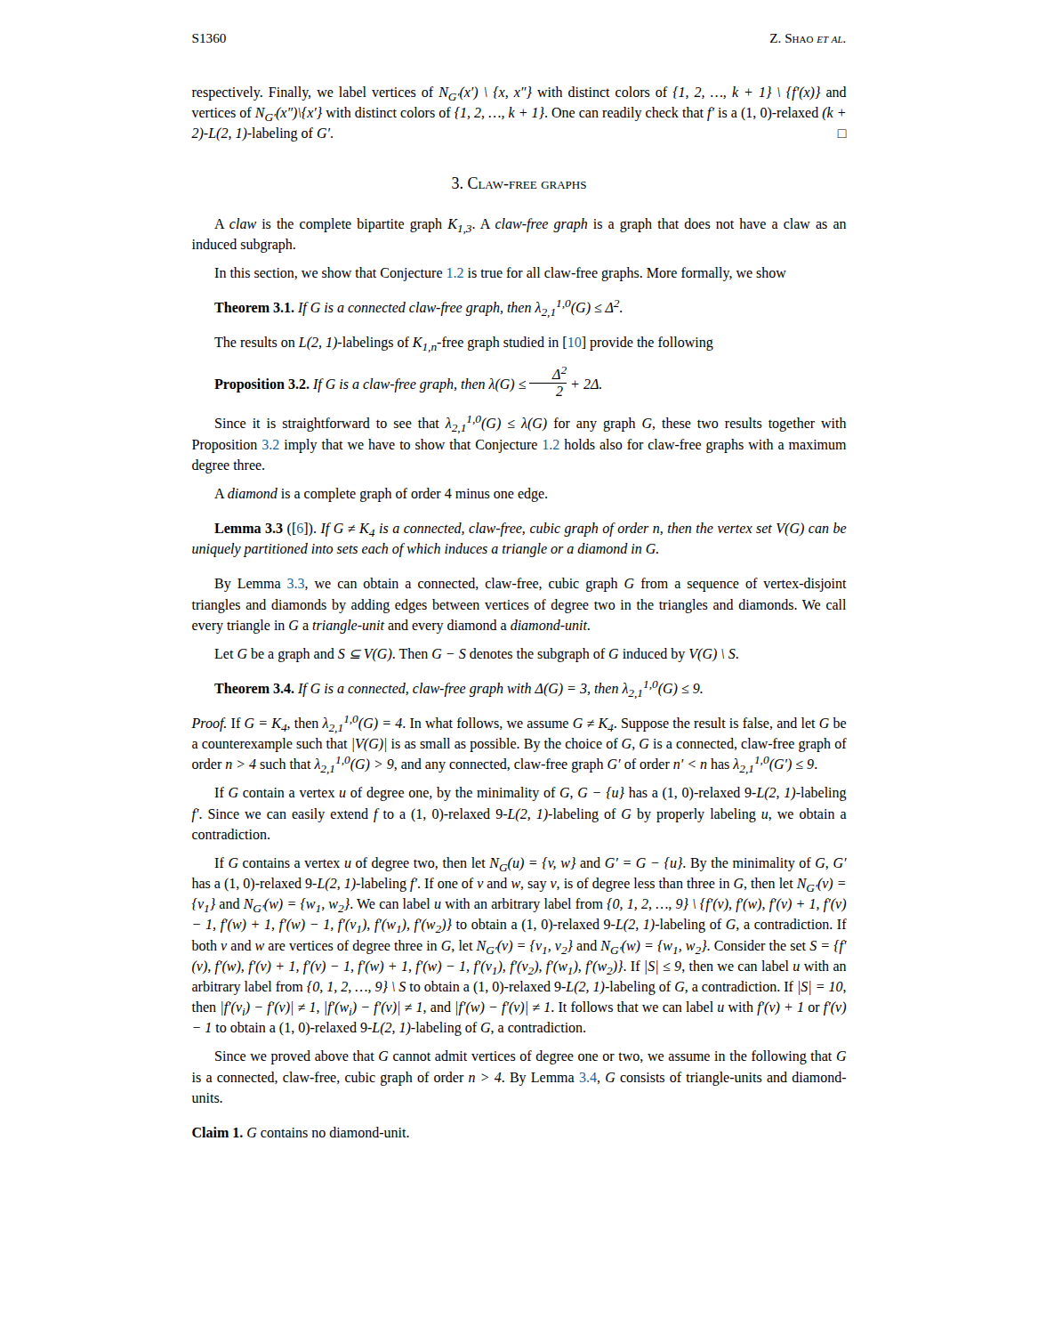S1360 Z. Shao et al.
respectively. Finally, we label vertices of NG′(x′) \ {x, x″} with distinct colors of {1, 2, …, k + 1} \ {f′(x)} and vertices of NG′(x″)\{x′} with distinct colors of {1, 2, …, k + 1}. One can readily check that f′ is a (1, 0)-relaxed (k + 2)-L(2, 1)-labeling of G′. □
3. Claw-free graphs
A claw is the complete bipartite graph K1,3. A claw-free graph is a graph that does not have a claw as an induced subgraph.
In this section, we show that Conjecture 1.2 is true for all claw-free graphs. More formally, we show
Theorem 3.1. If G is a connected claw-free graph, then λ2,11,0(G) ≤ Δ2.
The results on L(2, 1)-labelings of K1,n-free graph studied in [10] provide the following
Proposition 3.2. If G is a claw-free graph, then λ(G) ≤ Δ22 + 2Δ.
Since it is straightforward to see that λ2,11,0(G) ≤ λ(G) for any graph G, these two results together with Proposition 3.2 imply that we have to show that Conjecture 1.2 holds also for claw-free graphs with a maximum degree three.
A diamond is a complete graph of order 4 minus one edge.
Lemma 3.3 ([6]). If G ≠ K4 is a connected, claw-free, cubic graph of order n, then the vertex set V(G) can be uniquely partitioned into sets each of which induces a triangle or a diamond in G.
By Lemma 3.3, we can obtain a connected, claw-free, cubic graph G from a sequence of vertex-disjoint triangles and diamonds by adding edges between vertices of degree two in the triangles and diamonds. We call every triangle in G a triangle-unit and every diamond a diamond-unit.
Let G be a graph and S ⊆ V(G). Then G − S denotes the subgraph of G induced by V(G) \ S.
Theorem 3.4. If G is a connected, claw-free graph with Δ(G) = 3, then λ2,11,0(G) ≤ 9.
Proof. If G = K4, then λ2,11,0(G) = 4. In what follows, we assume G ≠ K4. Suppose the result is false, and let G be a counterexample such that |V(G)| is as small as possible. By the choice of G, G is a connected, claw-free graph of order n > 4 such that λ2,11,0(G) > 9, and any connected, claw-free graph G′ of order n′ < n has λ2,11,0(G′) ≤ 9.
If G contain a vertex u of degree one, by the minimality of G, G − {u} has a (1, 0)-relaxed 9-L(2, 1)-labeling f′. Since we can easily extend f to a (1, 0)-relaxed 9-L(2, 1)-labeling of G by properly labeling u, we obtain a contradiction.
If G contains a vertex u of degree two, then let NG(u) = {v, w} and G′ = G − {u}. By the minimality of G, G′ has a (1, 0)-relaxed 9-L(2, 1)-labeling f′. If one of v and w, say v, is of degree less than three in G, then let NG′(v) = {v1} and NG′(w) = {w1, w2}. We can label u with an arbitrary label from {0, 1, 2, …, 9} \ {f′(v), f′(w), f′(v) + 1, f′(v) − 1, f′(w) + 1, f′(w) − 1, f′(v1), f′(w1), f′(w2)} to obtain a (1, 0)-relaxed 9-L(2, 1)-labeling of G, a contradiction. If both v and w are vertices of degree three in G, let NG′(v) = {v1, v2} and NG′(w) = {w1, w2}. Consider the set S = {f′(v), f′(w), f′(v) + 1, f′(v) − 1, f′(w) + 1, f′(w) − 1, f′(v1), f′(v2), f′(w1), f′(w2)}. If |S| ≤ 9, then we can label u with an arbitrary label from {0, 1, 2, …, 9} \ S to obtain a (1, 0)-relaxed 9-L(2, 1)-labeling of G, a contradiction. If |S| = 10, then |f′(vi) − f′(v)| ≠ 1, |f′(wi) − f′(v)| ≠ 1, and |f′(w) − f′(v)| ≠ 1. It follows that we can label u with f′(v) + 1 or f′(v) − 1 to obtain a (1, 0)-relaxed 9-L(2, 1)-labeling of G, a contradiction.
Since we proved above that G cannot admit vertices of degree one or two, we assume in the following that G is a connected, claw-free, cubic graph of order n > 4. By Lemma 3.4, G consists of triangle-units and diamond-units.
Claim 1. G contains no diamond-unit.